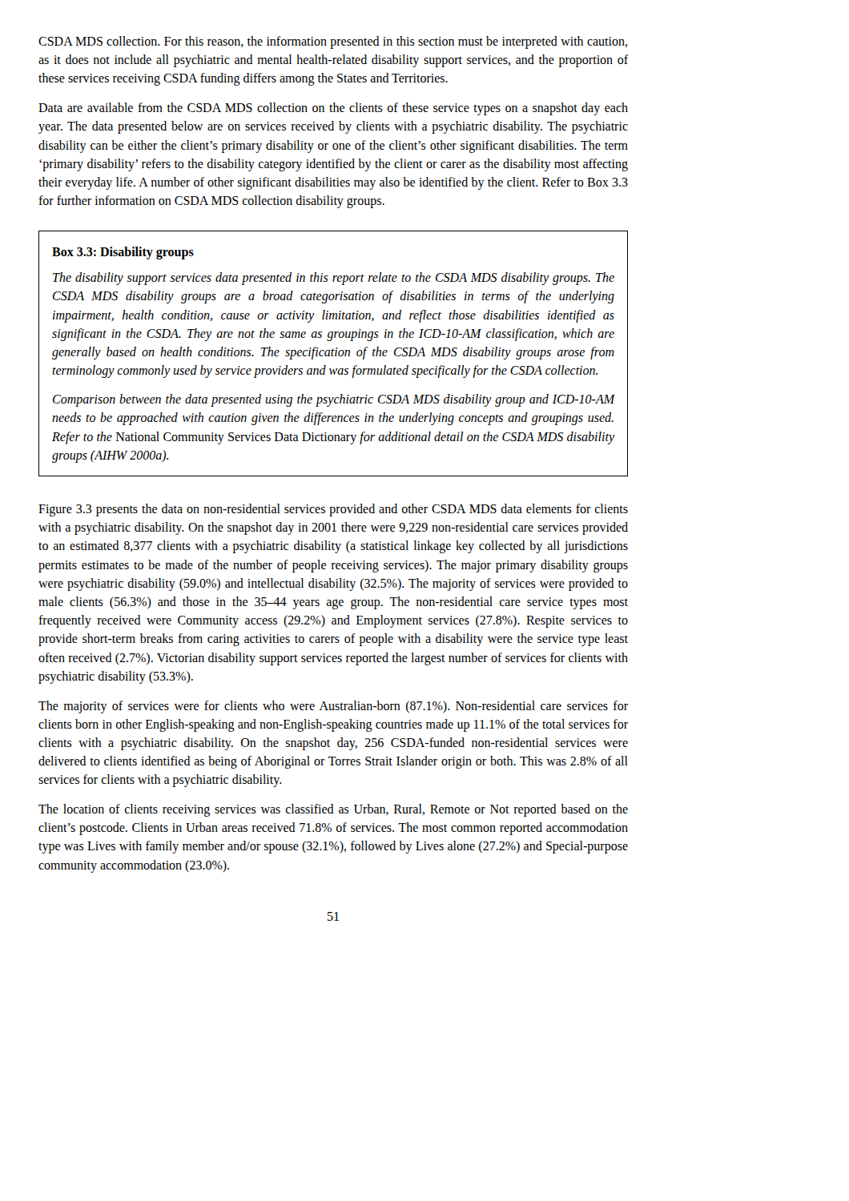CSDA MDS collection. For this reason, the information presented in this section must be interpreted with caution, as it does not include all psychiatric and mental health-related disability support services, and the proportion of these services receiving CSDA funding differs among the States and Territories.
Data are available from the CSDA MDS collection on the clients of these service types on a snapshot day each year. The data presented below are on services received by clients with a psychiatric disability. The psychiatric disability can be either the client’s primary disability or one of the client’s other significant disabilities. The term ‘primary disability’ refers to the disability category identified by the client or carer as the disability most affecting their everyday life. A number of other significant disabilities may also be identified by the client. Refer to Box 3.3 for further information on CSDA MDS collection disability groups.
Box 3.3: Disability groups
The disability support services data presented in this report relate to the CSDA MDS disability groups. The CSDA MDS disability groups are a broad categorisation of disabilities in terms of the underlying impairment, health condition, cause or activity limitation, and reflect those disabilities identified as significant in the CSDA. They are not the same as groupings in the ICD-10-AM classification, which are generally based on health conditions. The specification of the CSDA MDS disability groups arose from terminology commonly used by service providers and was formulated specifically for the CSDA collection.
Comparison between the data presented using the psychiatric CSDA MDS disability group and ICD-10-AM needs to be approached with caution given the differences in the underlying concepts and groupings used. Refer to the National Community Services Data Dictionary for additional detail on the CSDA MDS disability groups (AIHW 2000a).
Figure 3.3 presents the data on non-residential services provided and other CSDA MDS data elements for clients with a psychiatric disability. On the snapshot day in 2001 there were 9,229 non-residential care services provided to an estimated 8,377 clients with a psychiatric disability (a statistical linkage key collected by all jurisdictions permits estimates to be made of the number of people receiving services). The major primary disability groups were psychiatric disability (59.0%) and intellectual disability (32.5%). The majority of services were provided to male clients (56.3%) and those in the 35–44 years age group. The non-residential care service types most frequently received were Community access (29.2%) and Employment services (27.8%). Respite services to provide short-term breaks from caring activities to carers of people with a disability were the service type least often received (2.7%). Victorian disability support services reported the largest number of services for clients with psychiatric disability (53.3%).
The majority of services were for clients who were Australian-born (87.1%). Non-residential care services for clients born in other English-speaking and non-English-speaking countries made up 11.1% of the total services for clients with a psychiatric disability. On the snapshot day, 256 CSDA-funded non-residential services were delivered to clients identified as being of Aboriginal or Torres Strait Islander origin or both. This was 2.8% of all services for clients with a psychiatric disability.
The location of clients receiving services was classified as Urban, Rural, Remote or Not reported based on the client’s postcode. Clients in Urban areas received 71.8% of services. The most common reported accommodation type was Lives with family member and/or spouse (32.1%), followed by Lives alone (27.2%) and Special-purpose community accommodation (23.0%).
51